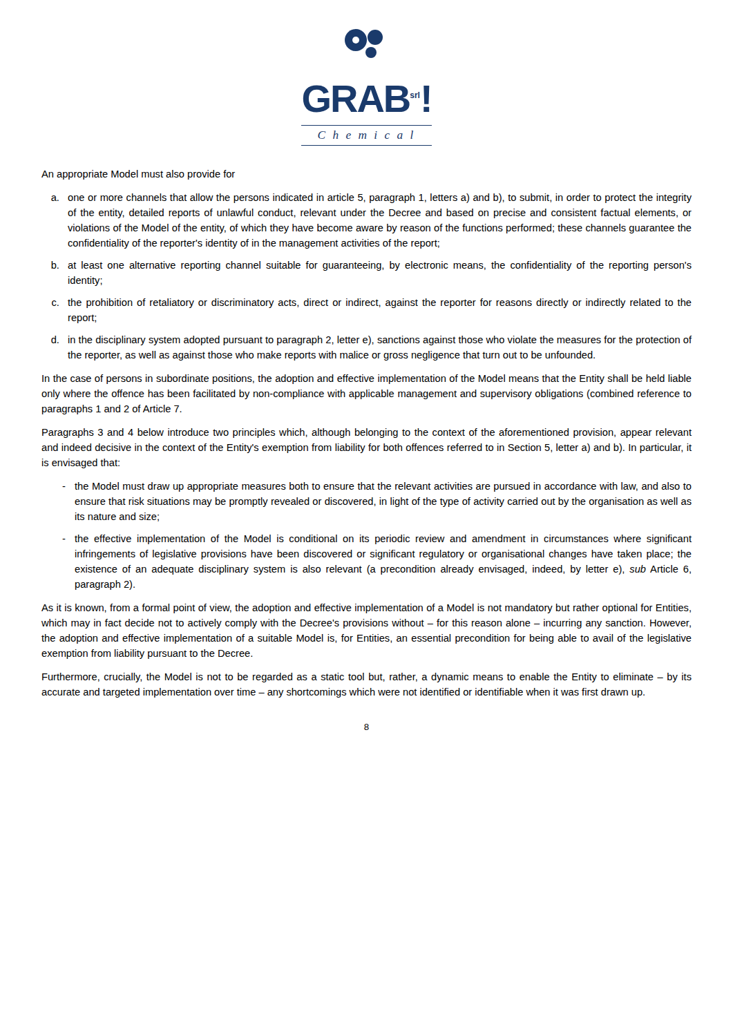GRABsrl!
C h e m i c a l
An appropriate Model must also provide for
one or more channels that allow the persons indicated in article 5, paragraph 1, letters a) and b), to submit, in order to protect the integrity of the entity, detailed reports of unlawful conduct, relevant under the Decree and based on precise and consistent factual elements, or violations of the Model of the entity, of which they have become aware by reason of the functions performed; these channels guarantee the confidentiality of the reporter's identity of in the management activities of the report;
at least one alternative reporting channel suitable for guaranteeing, by electronic means, the confidentiality of the reporting person's identity;
the prohibition of retaliatory or discriminatory acts, direct or indirect, against the reporter for reasons directly or indirectly related to the report;
in the disciplinary system adopted pursuant to paragraph 2, letter e), sanctions against those who violate the measures for the protection of the reporter, as well as against those who make reports with malice or gross negligence that turn out to be unfounded.
In the case of persons in subordinate positions, the adoption and effective implementation of the Model means that the Entity shall be held liable only where the offence has been facilitated by non-compliance with applicable management and supervisory obligations (combined reference to paragraphs 1 and 2 of Article 7.
Paragraphs 3 and 4 below introduce two principles which, although belonging to the context of the aforementioned provision, appear relevant and indeed decisive in the context of the Entity's exemption from liability for both offences referred to in Section 5, letter a) and b). In particular, it is envisaged that:
the Model must draw up appropriate measures both to ensure that the relevant activities are pursued in accordance with law, and also to ensure that risk situations may be promptly revealed or discovered, in light of the type of activity carried out by the organisation as well as its nature and size;
the effective implementation of the Model is conditional on its periodic review and amendment in circumstances where significant infringements of legislative provisions have been discovered or significant regulatory or organisational changes have taken place; the existence of an adequate disciplinary system is also relevant (a precondition already envisaged, indeed, by letter e), sub Article 6, paragraph 2).
As it is known, from a formal point of view, the adoption and effective implementation of a Model is not mandatory but rather optional for Entities, which may in fact decide not to actively comply with the Decree's provisions without – for this reason alone – incurring any sanction. However, the adoption and effective implementation of a suitable Model is, for Entities, an essential precondition for being able to avail of the legislative exemption from liability pursuant to the Decree.
Furthermore, crucially, the Model is not to be regarded as a static tool but, rather, a dynamic means to enable the Entity to eliminate – by its accurate and targeted implementation over time – any shortcomings which were not identified or identifiable when it was first drawn up.
8